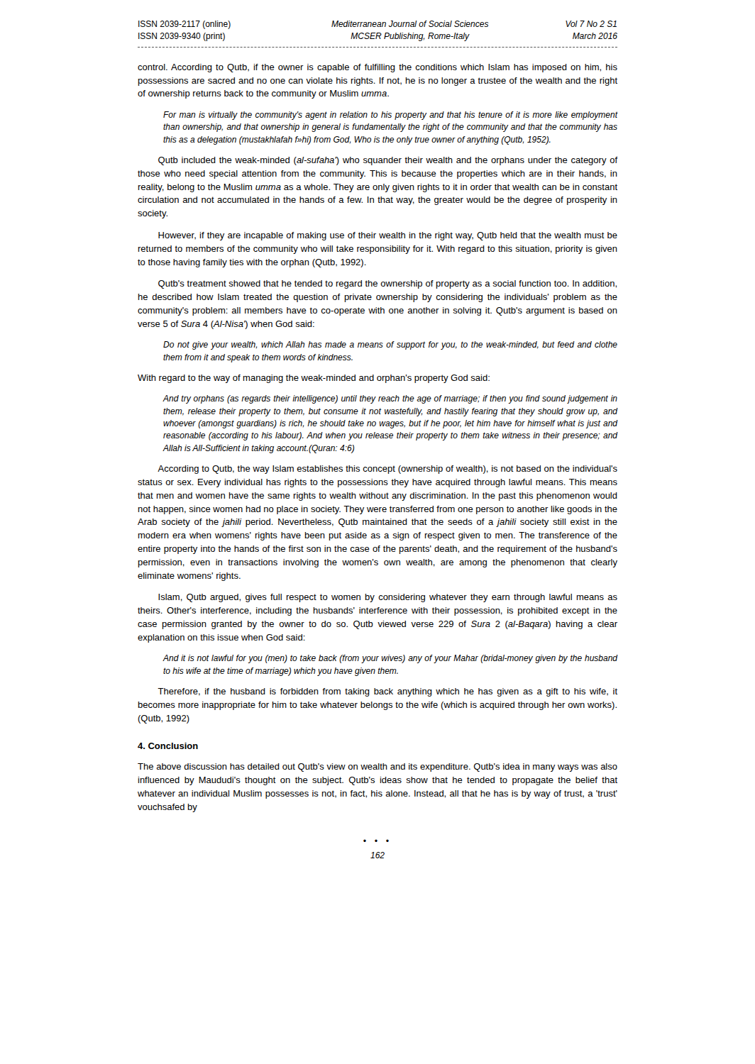| ISSN 2039-2117 (online) ISSN 2039-9340 (print) | Mediterranean Journal of Social Sciences MCSER Publishing, Rome-Italy | Vol 7 No 2 S1 March 2016 |
control. According to Qutb, if the owner is capable of fulfilling the conditions which Islam has imposed on him, his possessions are sacred and no one can violate his rights. If not, he is no longer a trustee of the wealth and the right of ownership returns back to the community or Muslim umma.
For man is virtually the community's agent in relation to his property and that his tenure of it is more like employment than ownership, and that ownership in general is fundamentally the right of the community and that the community has this as a delegation (mustakhlafah f»hi) from God, Who is the only true owner of anything (Qutb, 1952).
Qutb included the weak-minded (al-sufaha') who squander their wealth and the orphans under the category of those who need special attention from the community. This is because the properties which are in their hands, in reality, belong to the Muslim umma as a whole. They are only given rights to it in order that wealth can be in constant circulation and not accumulated in the hands of a few. In that way, the greater would be the degree of prosperity in society.
However, if they are incapable of making use of their wealth in the right way, Qutb held that the wealth must be returned to members of the community who will take responsibility for it. With regard to this situation, priority is given to those having family ties with the orphan (Qutb, 1992).
Qutb's treatment showed that he tended to regard the ownership of property as a social function too. In addition, he described how Islam treated the question of private ownership by considering the individuals' problem as the community's problem: all members have to co-operate with one another in solving it. Qutb's argument is based on verse 5 of Sura 4 (Al-Nisa') when God said:
Do not give your wealth, which Allah has made a means of support for you, to the weak-minded, but feed and clothe them from it and speak to them words of kindness.
With regard to the way of managing the weak-minded and orphan's property God said:
And try orphans (as regards their intelligence) until they reach the age of marriage; if then you find sound judgement in them, release their property to them, but consume it not wastefully, and hastily fearing that they should grow up, and whoever (amongst guardians) is rich, he should take no wages, but if he poor, let him have for himself what is just and reasonable (according to his labour). And when you release their property to them take witness in their presence; and Allah is All-Sufficient in taking account.(Quran: 4:6)
According to Qutb, the way Islam establishes this concept (ownership of wealth), is not based on the individual's status or sex. Every individual has rights to the possessions they have acquired through lawful means. This means that men and women have the same rights to wealth without any discrimination. In the past this phenomenon would not happen, since women had no place in society. They were transferred from one person to another like goods in the Arab society of the jahili period. Nevertheless, Qutb maintained that the seeds of a jahili society still exist in the modern era when womens' rights have been put aside as a sign of respect given to men. The transference of the entire property into the hands of the first son in the case of the parents' death, and the requirement of the husband's permission, even in transactions involving the women's own wealth, are among the phenomenon that clearly eliminate womens' rights.
Islam, Qutb argued, gives full respect to women by considering whatever they earn through lawful means as theirs. Other's interference, including the husbands' interference with their possession, is prohibited except in the case permission granted by the owner to do so. Qutb viewed verse 229 of Sura 2 (al-Baqara) having a clear explanation on this issue when God said:
And it is not lawful for you (men) to take back (from your wives) any of your Mahar (bridal-money given by the husband to his wife at the time of marriage) which you have given them.
Therefore, if the husband is forbidden from taking back anything which he has given as a gift to his wife, it becomes more inappropriate for him to take whatever belongs to the wife (which is acquired through her own works).(Qutb, 1992)
4. Conclusion
The above discussion has detailed out Qutb's view on wealth and its expenditure. Qutb's idea in many ways was also influenced by Maududi's thought on the subject. Qutb's ideas show that he tended to propagate the belief that whatever an individual Muslim possesses is not, in fact, his alone. Instead, all that he has is by way of trust, a 'trust' vouchsafed by
• • •
162